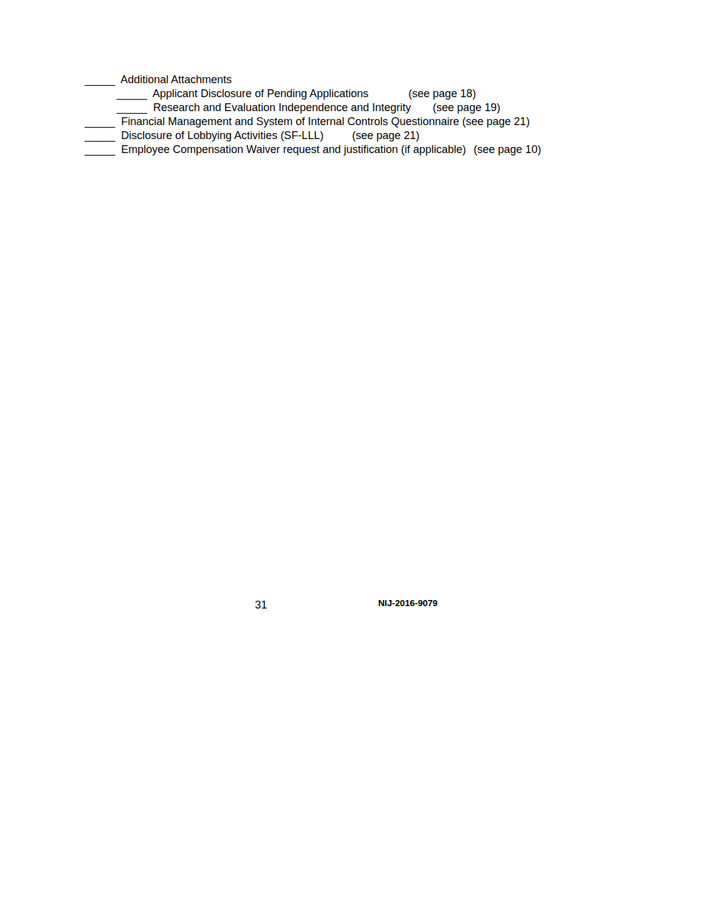_____ Additional Attachments
_____ Applicant Disclosure of Pending Applications (see page 18)
_____ Research and Evaluation Independence and Integrity (see page 19)
_____ Financial Management and System of Internal Controls Questionnaire (see page 21)
_____ Disclosure of Lobbying Activities (SF-LLL) (see page 21)
_____ Employee Compensation Waiver request and justification (if applicable) (see page 10)
31 NIJ-2016-9079